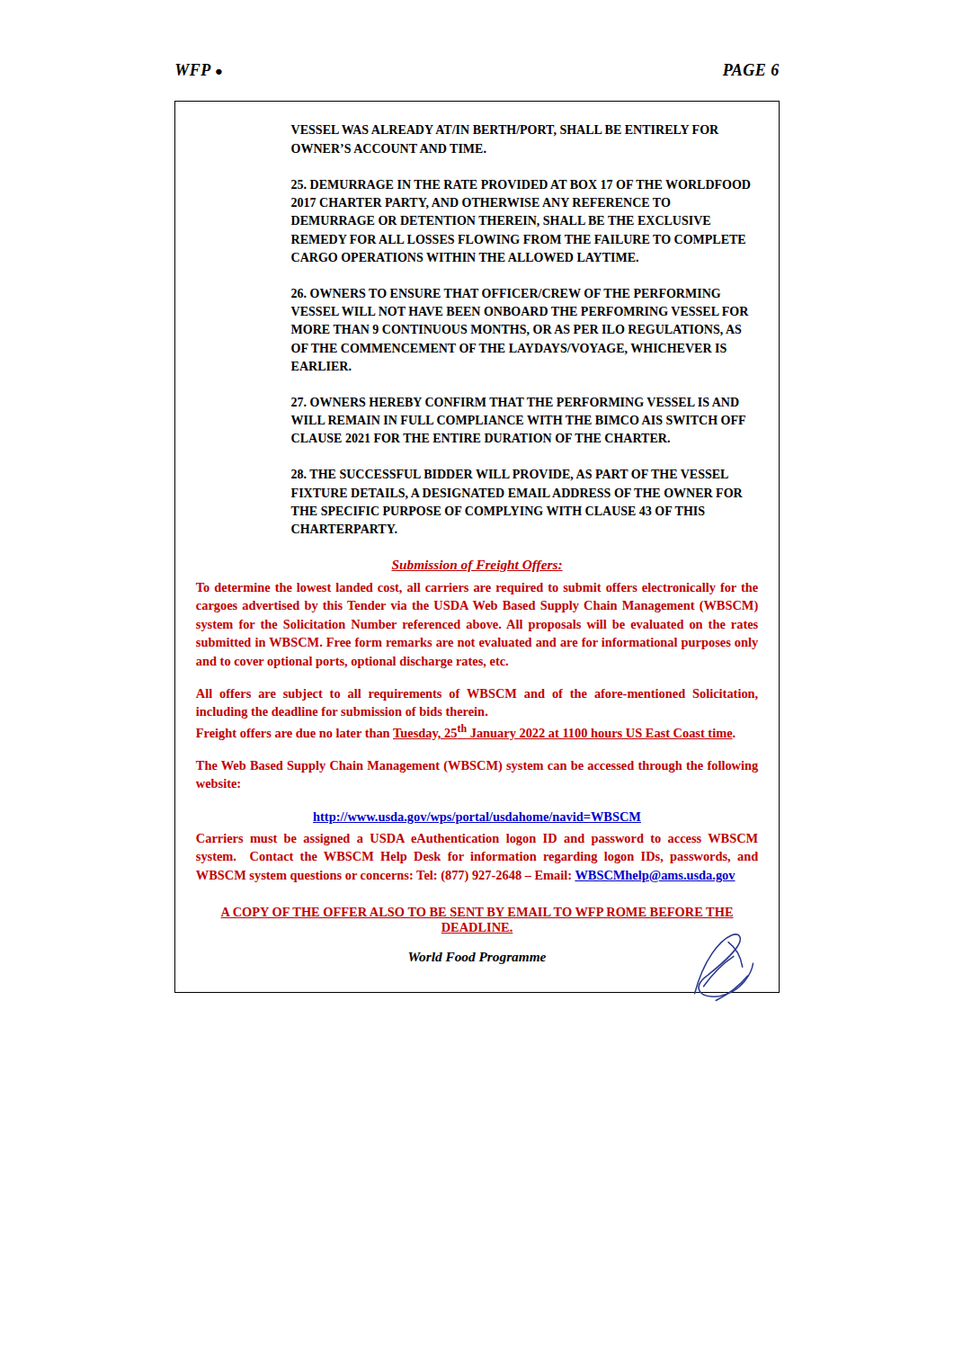WFP ●
PAGE 6
VESSEL WAS ALREADY AT/IN BERTH/PORT, SHALL BE ENTIRELY FOR OWNER’S ACCOUNT AND TIME.
25. DEMURRAGE IN THE RATE PROVIDED AT BOX 17 OF THE WORLDFOOD 2017 CHARTER PARTY, AND OTHERWISE ANY REFERENCE TO DEMURRAGE OR DETENTION THEREIN, SHALL BE THE EXCLUSIVE REMEDY FOR ALL LOSSES FLOWING FROM THE FAILURE TO COMPLETE CARGO OPERATIONS WITHIN THE ALLOWED LAYTIME.
26. OWNERS TO ENSURE THAT OFFICER/CREW OF THE PERFORMING VESSEL WILL NOT HAVE BEEN ONBOARD THE PERFOMRING VESSEL FOR MORE THAN 9 CONTINUOUS MONTHS, OR AS PER ILO REGULATIONS, AS OF THE COMMENCEMENT OF THE LAYDAYS/VOYAGE, WHICHEVER IS EARLIER.
27. OWNERS HEREBY CONFIRM THAT THE PERFORMING VESSEL IS AND WILL REMAIN IN FULL COMPLIANCE WITH THE BIMCO AIS SWITCH OFF CLAUSE 2021 FOR THE ENTIRE DURATION OF THE CHARTER.
28. THE SUCCESSFUL BIDDER WILL PROVIDE, AS PART OF THE VESSEL FIXTURE DETAILS, A DESIGNATED EMAIL ADDRESS OF THE OWNER FOR THE SPECIFIC PURPOSE OF COMPLYING WITH CLAUSE 43 OF THIS CHARTERPARTY.
Submission of Freight Offers:
To determine the lowest landed cost, all carriers are required to submit offers electronically for the cargoes advertised by this Tender via the USDA Web Based Supply Chain Management (WBSCM) system for the Solicitation Number referenced above. All proposals will be evaluated on the rates submitted in WBSCM. Free form remarks are not evaluated and are for informational purposes only and to cover optional ports, optional discharge rates, etc.
All offers are subject to all requirements of WBSCM and of the afore-mentioned Solicitation, including the deadline for submission of bids therein.
Freight offers are due no later than Tuesday, 25th January 2022 at 1100 hours US East Coast time.
The Web Based Supply Chain Management (WBSCM) system can be accessed through the following website:
http://www.usda.gov/wps/portal/usdahome/navid=WBSCM
Carriers must be assigned a USDA eAuthentication logon ID and password to access WBSCM system. Contact the WBSCM Help Desk for information regarding logon IDs, passwords, and WBSCM system questions or concerns: Tel: (877) 927-2648 – Email: WBSCMhelp@ams.usda.gov
A COPY OF THE OFFER ALSO TO BE SENT BY EMAIL TO WFP ROME BEFORE THE DEADLINE.
World Food Programme